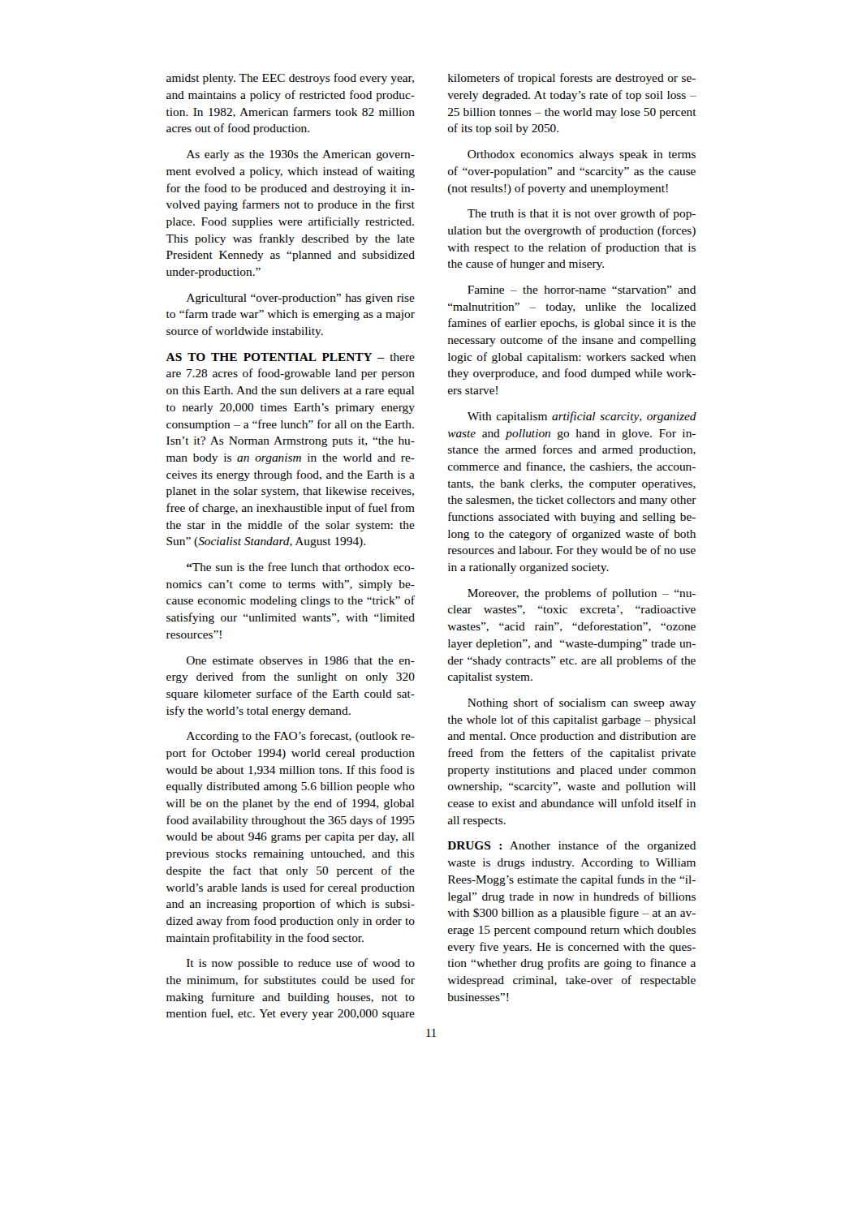amidst plenty. The EEC destroys food every year, and maintains a policy of restricted food production. In 1982, American farmers took 82 million acres out of food production.
As early as the 1930s the American government evolved a policy, which instead of waiting for the food to be produced and destroying it involved paying farmers not to produce in the first place. Food supplies were artificially restricted. This policy was frankly described by the late President Kennedy as “planned and subsidized under-production.”
Agricultural “over-production” has given rise to “farm trade war” which is emerging as a major source of worldwide instability.
AS TO THE POTENTIAL PLENTY – there are 7.28 acres of food-growable land per person on this Earth. And the sun delivers at a rare equal to nearly 20,000 times Earth’s primary energy consumption – a “free lunch” for all on the Earth. Isn’t it? As Norman Armstrong puts it, “the human body is an organism in the world and receives its energy through food, and the Earth is a planet in the solar system, that likewise receives, free of charge, an inexhaustible input of fuel from the star in the middle of the solar system: the Sun” (Socialist Standard, August 1994).
“The sun is the free lunch that orthodox economics can’t come to terms with”, simply because economic modeling clings to the “trick” of satisfying our “unlimited wants”, with “limited resources”!
One estimate observes in 1986 that the energy derived from the sunlight on only 320 square kilometer surface of the Earth could satisfy the world’s total energy demand.
According to the FAO’s forecast, (outlook report for October 1994) world cereal production would be about 1,934 million tons. If this food is equally distributed among 5.6 billion people who will be on the planet by the end of 1994, global food availability throughout the 365 days of 1995 would be about 946 grams per capita per day, all previous stocks remaining untouched, and this despite the fact that only 50 percent of the world’s arable lands is used for cereal production and an increasing proportion of which is subsidized away from food production only in order to maintain profitability in the food sector.
It is now possible to reduce use of wood to the minimum, for substitutes could be used for making furniture and building houses, not to mention fuel, etc. Yet every year 200,000 square kilometers of tropical forests are destroyed or severely degraded. At today’s rate of top soil loss – 25 billion tonnes – the world may lose 50 percent of its top soil by 2050.
Orthodox economics always speak in terms of “over-population” and “scarcity” as the cause (not results!) of poverty and unemployment!
The truth is that it is not over growth of population but the overgrowth of production (forces) with respect to the relation of production that is the cause of hunger and misery.
Famine – the horror-name “starvation” and “malnutrition” – today, unlike the localized famines of earlier epochs, is global since it is the necessary outcome of the insane and compelling logic of global capitalism: workers sacked when they overproduce, and food dumped while workers starve!
With capitalism artificial scarcity, organized waste and pollution go hand in glove. For instance the armed forces and armed production, commerce and finance, the cashiers, the accountants, the bank clerks, the computer operatives, the salesmen, the ticket collectors and many other functions associated with buying and selling belong to the category of organized waste of both resources and labour. For they would be of no use in a rationally organized society.
Moreover, the problems of pollution – “nuclear wastes”, “toxic excreta’, “radioactive wastes”, “acid rain”, “deforestation”, “ozone layer depletion”, and “waste-dumping” trade under “shady contracts” etc. are all problems of the capitalist system.
Nothing short of socialism can sweep away the whole lot of this capitalist garbage – physical and mental. Once production and distribution are freed from the fetters of the capitalist private property institutions and placed under common ownership, “scarcity”, waste and pollution will cease to exist and abundance will unfold itself in all respects.
DRUGS : Another instance of the organized waste is drugs industry. According to William Rees-Mogg’s estimate the capital funds in the “illegal” drug trade in now in hundreds of billions with $300 billion as a plausible figure – at an average 15 percent compound return which doubles every five years. He is concerned with the question “whether drug profits are going to finance a widespread criminal, take-over of respectable businesses”!
11